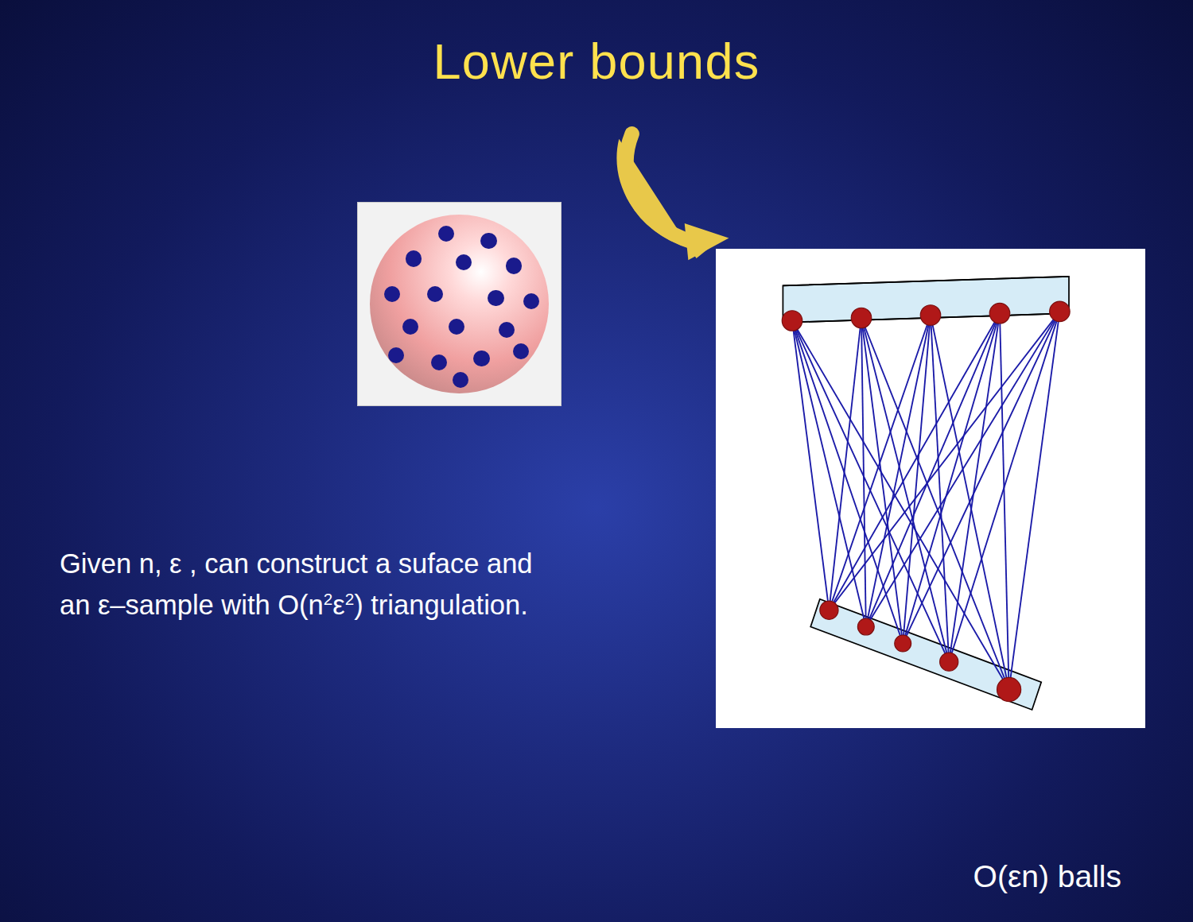Lower bounds
Given n, ε , can construct a suface and an ε–sample with O(n2ε2) triangulation.
O(εn) balls